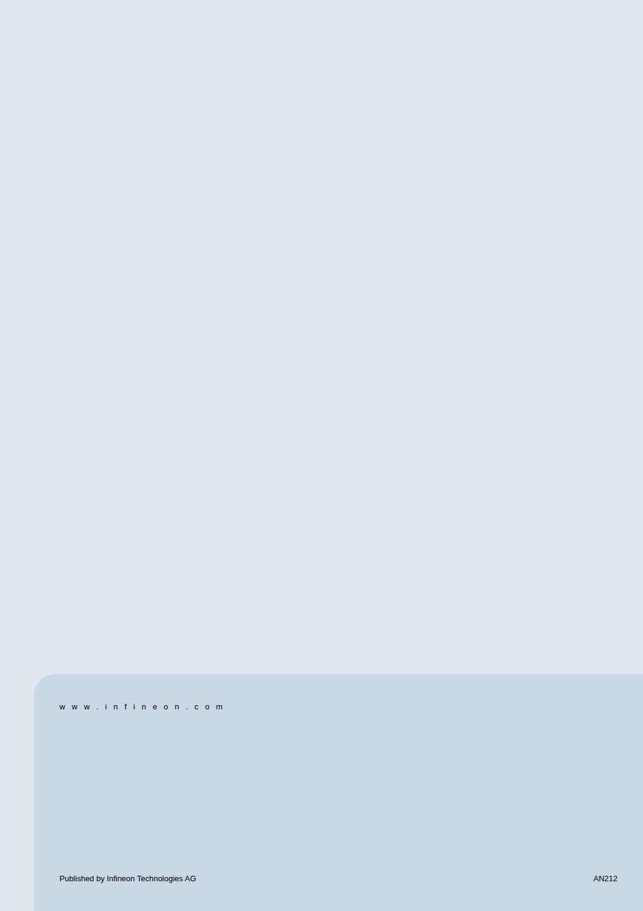w w w . i n f i n e o n . c o m
Published by Infineon Technologies AG AN212